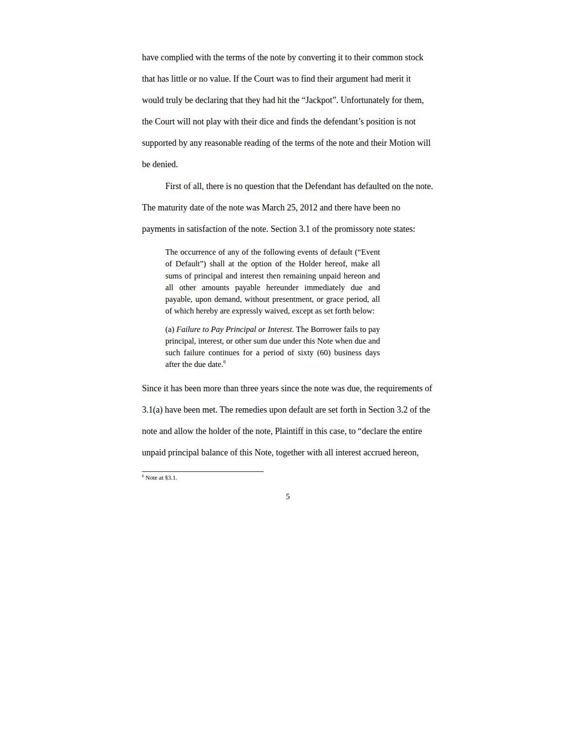have complied with the terms of the note by converting it to their common stock that has little or no value. If the Court was to find their argument had merit it would truly be declaring that they had hit the “Jackpot”. Unfortunately for them, the Court will not play with their dice and finds the defendant’s position is not supported by any reasonable reading of the terms of the note and their Motion will be denied.
First of all, there is no question that the Defendant has defaulted on the note. The maturity date of the note was March 25, 2012 and there have been no payments in satisfaction of the note. Section 3.1 of the promissory note states:
The occurrence of any of the following events of default (“Event of Default”) shall at the option of the Holder hereof, make all sums of principal and interest then remaining unpaid hereon and all other amounts payable hereunder immediately due and payable, upon demand, without presentment, or grace period, all of which hereby are expressly waived, except as set forth below:
(a) Failure to Pay Principal or Interest. The Borrower fails to pay principal, interest, or other sum due under this Note when due and such failure continues for a period of sixty (60) business days after the due date.6
Since it has been more than three years since the note was due, the requirements of 3.1(a) have been met. The remedies upon default are set forth in Section 3.2 of the note and allow the holder of the note, Plaintiff in this case, to “declare the entire unpaid principal balance of this Note, together with all interest accrued hereon,
6 Note at §3.1.
5